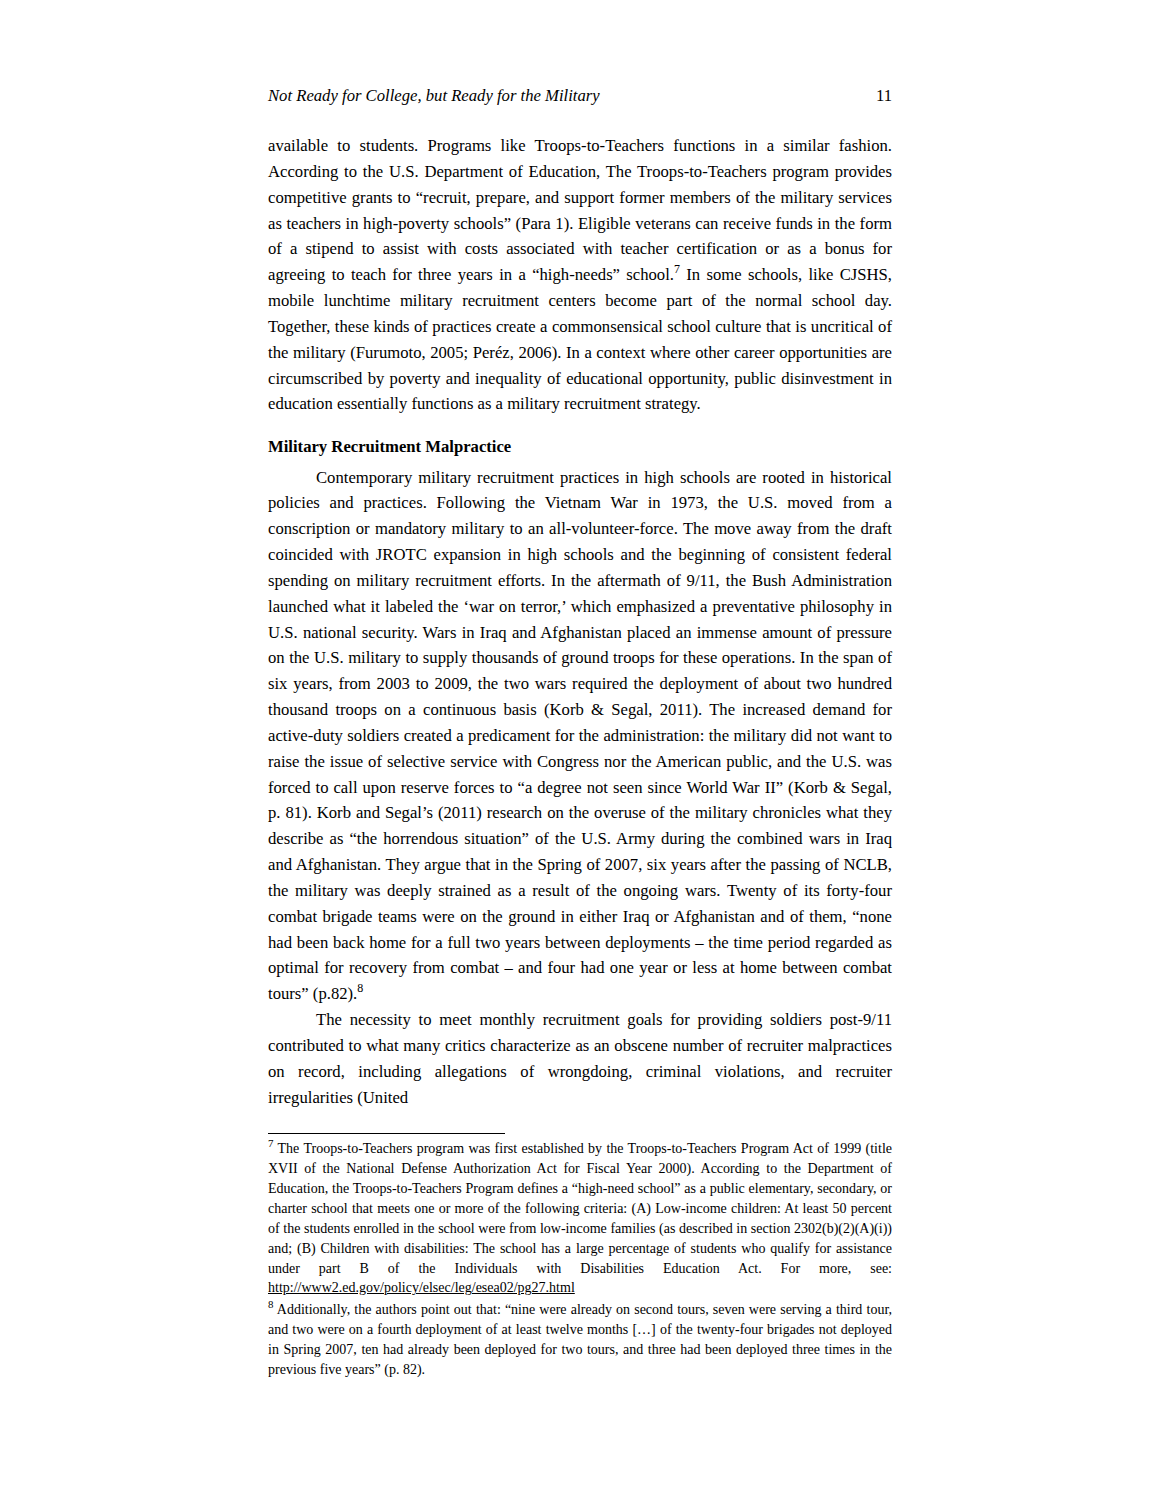Not Ready for College, but Ready for the Military 11
available to students. Programs like Troops-to-Teachers functions in a similar fashion. According to the U.S. Department of Education, The Troops-to-Teachers program provides competitive grants to “recruit, prepare, and support former members of the military services as teachers in high-poverty schools” (Para 1). Eligible veterans can receive funds in the form of a stipend to assist with costs associated with teacher certification or as a bonus for agreeing to teach for three years in a “high-needs” school.7 In some schools, like CJSHS, mobile lunchtime military recruitment centers become part of the normal school day. Together, these kinds of practices create a commonsensical school culture that is uncritical of the military (Furumoto, 2005; Peréz, 2006). In a context where other career opportunities are circumscribed by poverty and inequality of educational opportunity, public disinvestment in education essentially functions as a military recruitment strategy.
Military Recruitment Malpractice
Contemporary military recruitment practices in high schools are rooted in historical policies and practices. Following the Vietnam War in 1973, the U.S. moved from a conscription or mandatory military to an all-volunteer-force. The move away from the draft coincided with JROTC expansion in high schools and the beginning of consistent federal spending on military recruitment efforts. In the aftermath of 9/11, the Bush Administration launched what it labeled the ‘war on terror,’ which emphasized a preventative philosophy in U.S. national security. Wars in Iraq and Afghanistan placed an immense amount of pressure on the U.S. military to supply thousands of ground troops for these operations. In the span of six years, from 2003 to 2009, the two wars required the deployment of about two hundred thousand troops on a continuous basis (Korb & Segal, 2011). The increased demand for active-duty soldiers created a predicament for the administration: the military did not want to raise the issue of selective service with Congress nor the American public, and the U.S. was forced to call upon reserve forces to “a degree not seen since World War II” (Korb & Segal, p. 81). Korb and Segal’s (2011) research on the overuse of the military chronicles what they describe as “the horrendous situation” of the U.S. Army during the combined wars in Iraq and Afghanistan. They argue that in the Spring of 2007, six years after the passing of NCLB, the military was deeply strained as a result of the ongoing wars. Twenty of its forty-four combat brigade teams were on the ground in either Iraq or Afghanistan and of them, “none had been back home for a full two years between deployments – the time period regarded as optimal for recovery from combat – and four had one year or less at home between combat tours” (p.82).8
The necessity to meet monthly recruitment goals for providing soldiers post-9/11 contributed to what many critics characterize as an obscene number of recruiter malpractices on record, including allegations of wrongdoing, criminal violations, and recruiter irregularities (United
7 The Troops-to-Teachers program was first established by the Troops-to-Teachers Program Act of 1999 (title XVII of the National Defense Authorization Act for Fiscal Year 2000). According to the Department of Education, the Troops-to-Teachers Program defines a “high-need school” as a public elementary, secondary, or charter school that meets one or more of the following criteria: (A) Low-income children: At least 50 percent of the students enrolled in the school were from low-income families (as described in section 2302(b)(2)(A)(i)) and; (B) Children with disabilities: The school has a large percentage of students who qualify for assistance under part B of the Individuals with Disabilities Education Act. For more, see: http://www2.ed.gov/policy/elsec/leg/esea02/pg27.html
8 Additionally, the authors point out that: “nine were already on second tours, seven were serving a third tour, and two were on a fourth deployment of at least twelve months […] of the twenty-four brigades not deployed in Spring 2007, ten had already been deployed for two tours, and three had been deployed three times in the previous five years” (p. 82).